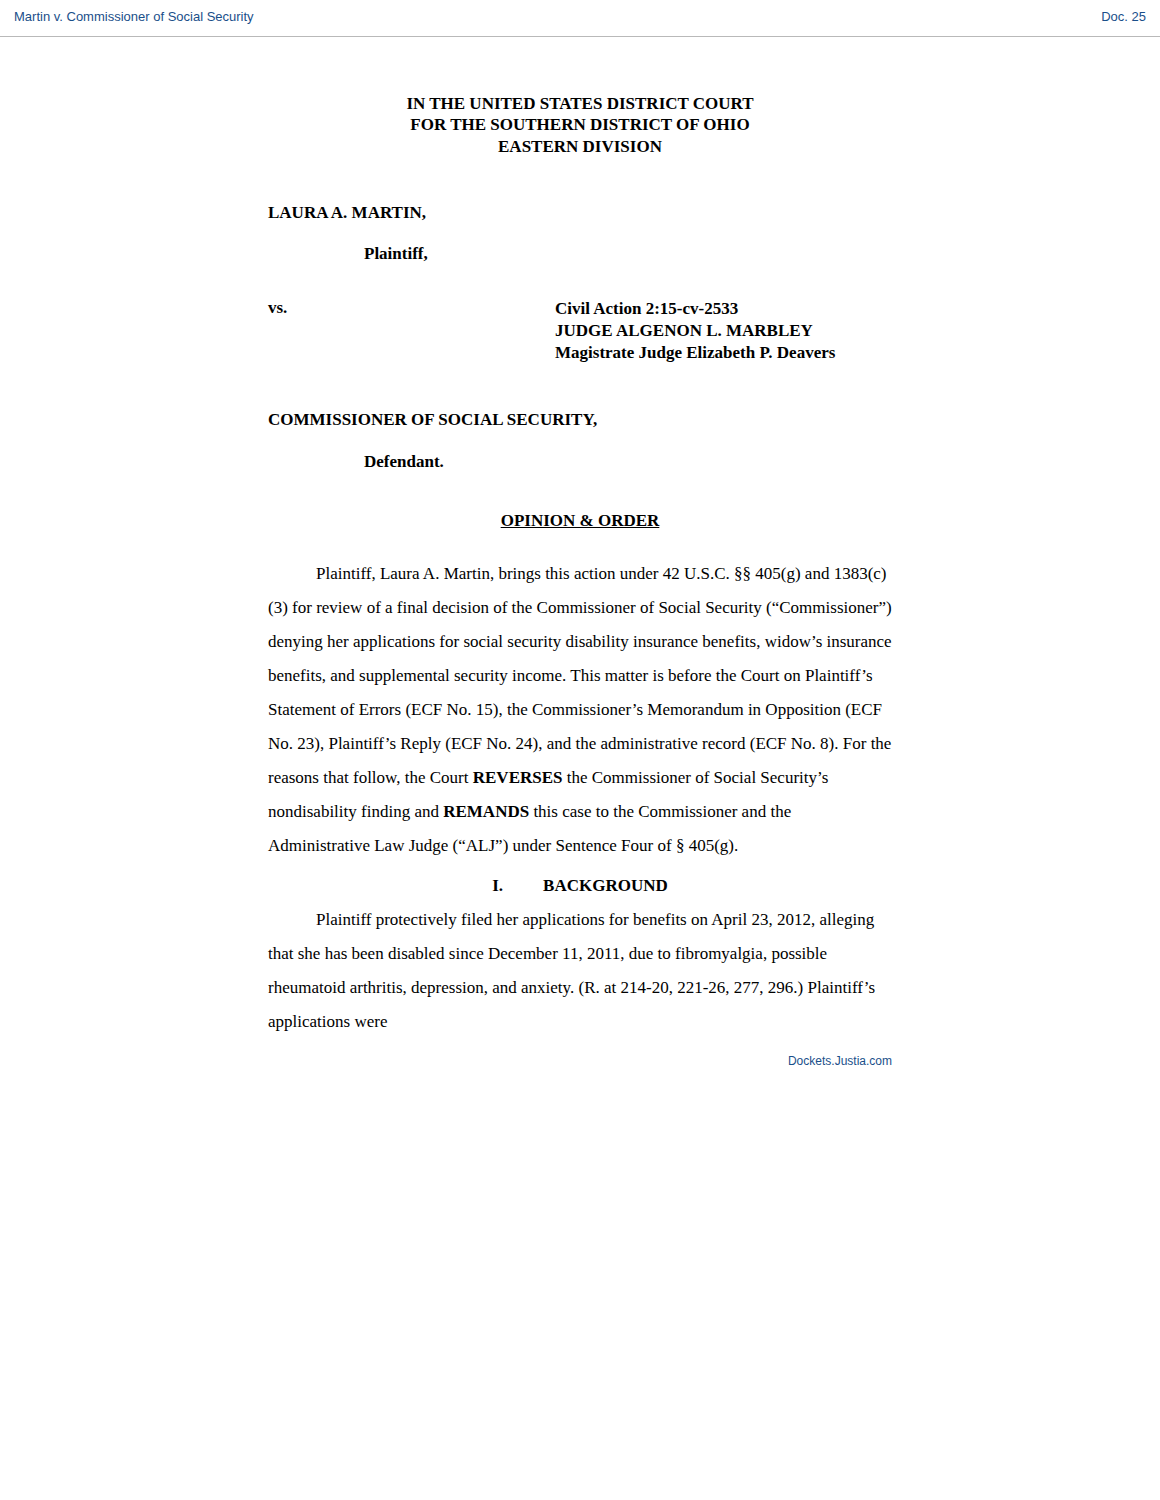Martin v. Commissioner of Social Security Doc. 25
IN THE UNITED STATES DISTRICT COURT
FOR THE SOUTHERN DISTRICT OF OHIO
EASTERN DIVISION
LAURA A. MARTIN,
Plaintiff,
vs.
Civil Action 2:15-cv-2533
JUDGE ALGENON L. MARBLEY
Magistrate Judge Elizabeth P. Deavers
COMMISSIONER OF SOCIAL SECURITY,
Defendant.
OPINION & ORDER
Plaintiff, Laura A. Martin, brings this action under 42 U.S.C. §§ 405(g) and 1383(c)(3) for review of a final decision of the Commissioner of Social Security (“Commissioner”) denying her applications for social security disability insurance benefits, widow’s insurance benefits, and supplemental security income. This matter is before the Court on Plaintiff’s Statement of Errors (ECF No. 15), the Commissioner’s Memorandum in Opposition (ECF No. 23), Plaintiff’s Reply (ECF No. 24), and the administrative record (ECF No. 8). For the reasons that follow, the Court REVERSES the Commissioner of Social Security’s nondisability finding and REMANDS this case to the Commissioner and the Administrative Law Judge (“ALJ”) under Sentence Four of § 405(g).
I. BACKGROUND
Plaintiff protectively filed her applications for benefits on April 23, 2012, alleging that she has been disabled since December 11, 2011, due to fibromyalgia, possible rheumatoid arthritis, depression, and anxiety. (R. at 214-20, 221-26, 277, 296.) Plaintiff’s applications were
Dockets. Justia.com